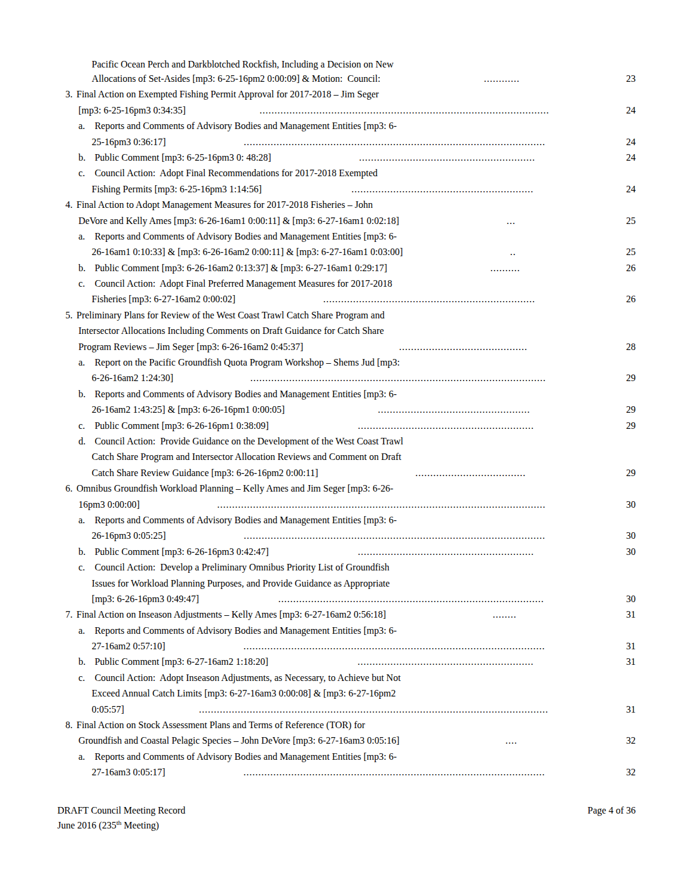Pacific Ocean Perch and Darkblotched Rockfish, Including a Decision on New
Allocations of Set-Asides [mp3: 6-25-16pm2 0:00:09] & Motion: Council: ............ 23
3. Final Action on Exempted Fishing Permit Approval for 2017-2018 – Jim Seger
[mp3: 6-25-16pm3 0:34:35] ................................................................................................. 24
a. Reports and Comments of Advisory Bodies and Management Entities [mp3: 6-
25-16pm3 0:36:17] ..................................................................................................... 24
b. Public Comment [mp3: 6-25-16pm3 0: 48:28] ........................................................... 24
c. Council Action: Adopt Final Recommendations for 2017-2018 Exempted
Fishing Permits [mp3: 6-25-16pm3 1:14:56] ............................................................. 24
4. Final Action to Adopt Management Measures for 2017-2018 Fisheries – John
DeVore and Kelly Ames [mp3: 6-26-16am1 0:00:11] & [mp3: 6-27-16am1 0:02:18] ... 25
a. Reports and Comments of Advisory Bodies and Management Entities [mp3: 6-
26-16am1 0:10:33] & [mp3: 6-26-16am2 0:00:11] & [mp3: 6-27-16am1 0:03:00] .. 25
b. Public Comment [mp3: 6-26-16am2 0:13:37] & [mp3: 6-27-16am1 0:29:17] .......... 26
c. Council Action: Adopt Final Preferred Management Measures for 2017-2018
Fisheries [mp3: 6-27-16am2 0:00:02] ....................................................................... 26
5. Preliminary Plans for Review of the West Coast Trawl Catch Share Program and
Intersector Allocations Including Comments on Draft Guidance for Catch Share
Program Reviews – Jim Seger [mp3: 6-26-16am2 0:45:37] ........................................... 28
a. Report on the Pacific Groundfish Quota Program Workshop – Shems Jud [mp3:
6-26-16am2 1:24:30] ................................................................................................... 29
b. Reports and Comments of Advisory Bodies and Management Entities [mp3: 6-
26-16am2 1:43:25] & [mp3: 6-26-16pm1 0:00:05] ................................................... 29
c. Public Comment [mp3: 6-26-16pm1 0:38:09] ........................................................... 29
d. Council Action: Provide Guidance on the Development of the West Coast Trawl
Catch Share Program and Intersector Allocation Reviews and Comment on Draft
Catch Share Review Guidance [mp3: 6-26-16pm2 0:00:11] ..................................... 29
6. Omnibus Groundfish Workload Planning – Kelly Ames and Jim Seger [mp3: 6-26-
16pm3 0:00:00] .............................................................................................................. 30
a. Reports and Comments of Advisory Bodies and Management Entities [mp3: 6-
26-16pm3 0:05:25] ..................................................................................................... 30
b. Public Comment [mp3: 6-26-16pm3 0:42:47] ........................................................... 30
c. Council Action: Develop a Preliminary Omnibus Priority List of Groundfish
Issues for Workload Planning Purposes, and Provide Guidance as Appropriate
[mp3: 6-26-16pm3 0:49:47] ......................................................................................... 30
7. Final Action on Inseason Adjustments – Kelly Ames [mp3: 6-27-16am2 0:56:18] ........ 31
a. Reports and Comments of Advisory Bodies and Management Entities [mp3: 6-
27-16am2 0:57:10] ..................................................................................................... 31
b. Public Comment [mp3: 6-27-16am2 1:18:20] ........................................................... 31
c. Council Action: Adopt Inseason Adjustments, as Necessary, to Achieve but Not
Exceed Annual Catch Limits [mp3: 6-27-16am3 0:00:08] & [mp3: 6-27-16pm2
0:05:57] ..................................................................................................................... 31
8. Final Action on Stock Assessment Plans and Terms of Reference (TOR) for
Groundfish and Coastal Pelagic Species – John DeVore [mp3: 6-27-16am3 0:05:16] .... 32
a. Reports and Comments of Advisory Bodies and Management Entities [mp3: 6-
27-16am3 0:05:17] ..................................................................................................... 32
DRAFT Council Meeting Record
June 2016 (235th Meeting)
Page 4 of 36